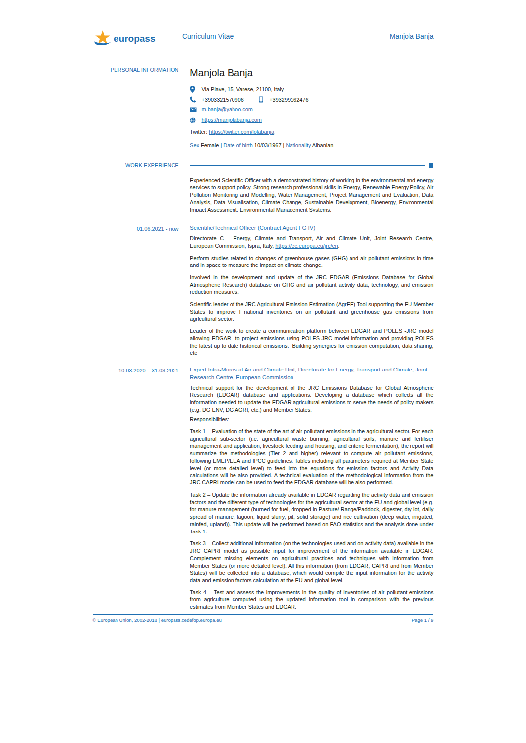europass
Curriculum Vitae
Manjola Banja
PERSONAL INFORMATION
Manjola Banja
Via Piave, 15, Varese, 21100, Italy
+3903321570906 +393299162476
m.banja@yahoo.com
https://manjolabanja.com
Twitter: https://twitter.com/lolabanja
Sex Female | Date of birth 10/03/1967 | Nationality Albanian
WORK EXPERIENCE
Experienced Scientific Officer with a demonstrated history of working in the environmental and energy services to support policy. Strong research professional skills in Energy, Renewable Energy Policy, Air Pollution Monitoring and Modelling, Water Management, Project Management and Evaluation, Data Analysis, Data Visualisation, Climate Change, Sustainable Development, Bioenergy, Environmental Impact Assessment, Environmental Management Systems.
01.06.2021 - now
Scientific/Technical Officer (Contract Agent FG IV)
Directorate C – Energy, Climate and Transport, Air and Climate Unit, Joint Research Centre, European Commission, Ispra, Italy, https://ec.europa.eu/jrc/en.
Perform studies related to changes of greenhouse gases (GHG) and air pollutant emissions in time and in space to measure the impact on climate change.
Involved in the development and update of the JRC EDGAR (Emissions Database for Global Atmospheric Research) database on GHG and air pollutant activity data, technology, and emission reduction measures.
Scientific leader of the JRC Agricultural Emission Estimation (AgrEE) Tool supporting the EU Member States to improve I national inventories on air pollutant and greenhouse gas emissions from agricultural sector.
Leader of the work to create a communication platform between EDGAR and POLES -JRC model allowing EDGAR to project emissions using POLES-JRC model information and providing POLES the latest up to date historical emissions. Building synergies for emission computation, data sharing, etc
10.03.2020 – 31.03.2021
Expert Intra-Muros at Air and Climate Unit, Directorate for Energy, Transport and Climate, Joint Research Centre, European Commission
Technical support for the development of the JRC Emissions Database for Global Atmospheric Research (EDGAR) database and applications. Developing a database which collects all the information needed to update the EDGAR agricultural emissions to serve the needs of policy makers (e.g. DG ENV, DG AGRI, etc.) and Member States.
Responsibilities:
Task 1 – Evaluation of the state of the art of air pollutant emissions in the agricultural sector. For each agricultural sub-sector (i.e. agricultural waste burning, agricultural soils, manure and fertiliser management and application, livestock feeding and housing, and enteric fermentation), the report will summarize the methodologies (Tier 2 and higher) relevant to compute air pollutant emissions, following EMEP/EEA and IPCC guidelines. Tables including all parameters required at Member State level (or more detailed level) to feed into the equations for emission factors and Activity Data calculations will be also provided. A technical evaluation of the methodological information from the JRC CAPRI model can be used to feed the EDGAR database will be also performed.
Task 2 – Update the information already available in EDGAR regarding the activity data and emission factors and the different type of technologies for the agricultural sector at the EU and global level (e.g. for manure management (burned for fuel, dropped in Pasture/ Range/Paddock, digester, dry lot, daily spread of manure, lagoon, liquid slurry, pit, solid storage) and rice cultivation (deep water, irrigated, rainfed, upland)). This update will be performed based on FAO statistics and the analysis done under Task 1.
Task 3 – Collect additional information (on the technologies used and on activity data) available in the JRC CAPRI model as possible input for improvement of the information available in EDGAR. Complement missing elements on agricultural practices and techniques with information from Member States (or more detailed level). All this information (from EDGAR, CAPRI and from Member States) will be collected into a database, which would compile the input information for the activity data and emission factors calculation at the EU and global level.
Task 4 – Test and assess the improvements in the quality of inventories of air pollutant emissions from agriculture computed using the updated information tool in comparison with the previous estimates from Member States and EDGAR.
© European Union, 2002-2018 | europass.cedefop.europa.eu
Page 1 / 9